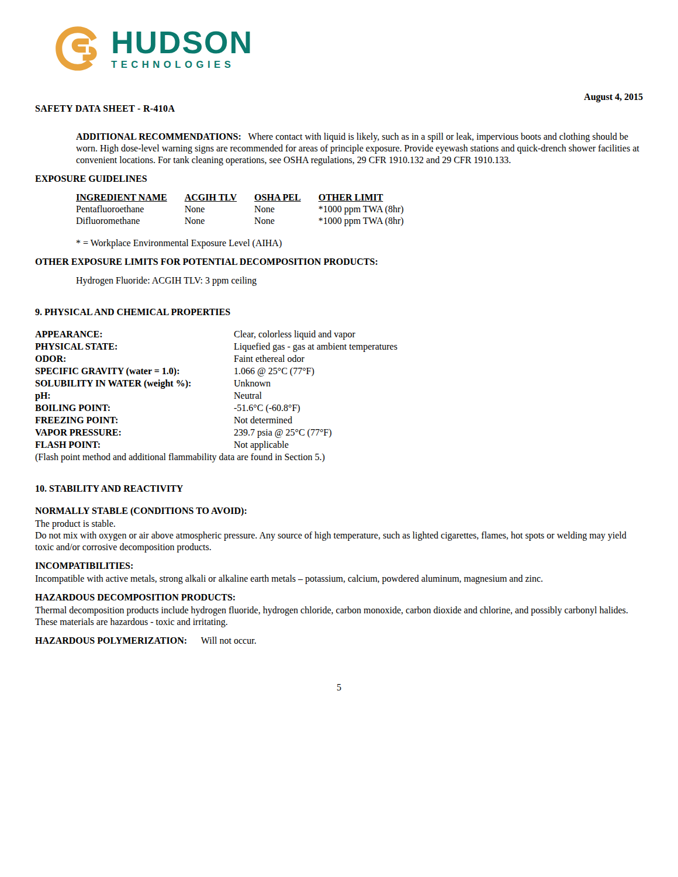HUDSON
TECHNOLOGIES
August 4, 2015
SAFETY DATA SHEET - R-410A
ADDITIONAL RECOMMENDATIONS: Where contact with liquid is likely, such as in a spill or leak, impervious boots and clothing should be worn. High dose-level warning signs are recommended for areas of principle exposure. Provide eyewash stations and quick-drench shower facilities at convenient locations. For tank cleaning operations, see OSHA regulations, 29 CFR 1910.132 and 29 CFR 1910.133.
EXPOSURE GUIDELINES
| INGREDIENT NAME | ACGIH TLV | OSHA PEL | OTHER LIMIT |
| --- | --- | --- | --- |
| Pentafluoroethane | None | None | *1000 ppm TWA (8hr) |
| Difluoromethane | None | None | *1000 ppm TWA (8hr) |
* = Workplace Environmental Exposure Level (AIHA)
OTHER EXPOSURE LIMITS FOR POTENTIAL DECOMPOSITION PRODUCTS:
Hydrogen Fluoride: ACGIH TLV: 3 ppm ceiling
9. PHYSICAL AND CHEMICAL PROPERTIES
| APPEARANCE: | Clear, colorless liquid and vapor |
| PHYSICAL STATE: | Liquefied gas - gas at ambient temperatures |
| ODOR: | Faint ethereal odor |
| SPECIFIC GRAVITY (water = 1.0): | 1.066 @ 25°C (77°F) |
| SOLUBILITY IN WATER (weight %): | Unknown |
| pH : | Neutral |
| BOILING POINT: | -51.6°C (-60.8°F) |
| FREEZING POINT: | Not determined |
| VAPOR PRESSURE: | 239.7 psia @ 25°C (77°F) |
| FLASH POINT: | Not applicable |
(Flash point method and additional flammability data are found in Section 5.)
10. STABILITY AND REACTIVITY
NORMALLY STABLE (CONDITIONS TO AVOID):
The product is stable.
Do not mix with oxygen or air above atmospheric pressure. Any source of high temperature, such as lighted cigarettes, flames, hot spots or welding may yield toxic and/or corrosive decomposition products.
INCOMPATIBILITIES:
Incompatible with active metals, strong alkali or alkaline earth metals – potassium, calcium, powdered aluminum, magnesium and zinc.
HAZARDOUS DECOMPOSITION PRODUCTS:
Thermal decomposition products include hydrogen fluoride, hydrogen chloride, carbon monoxide, carbon dioxide and chlorine, and possibly carbonyl halides. These materials are hazardous - toxic and irritating.
HAZARDOUS POLYMERIZATION: Will not occur.
5